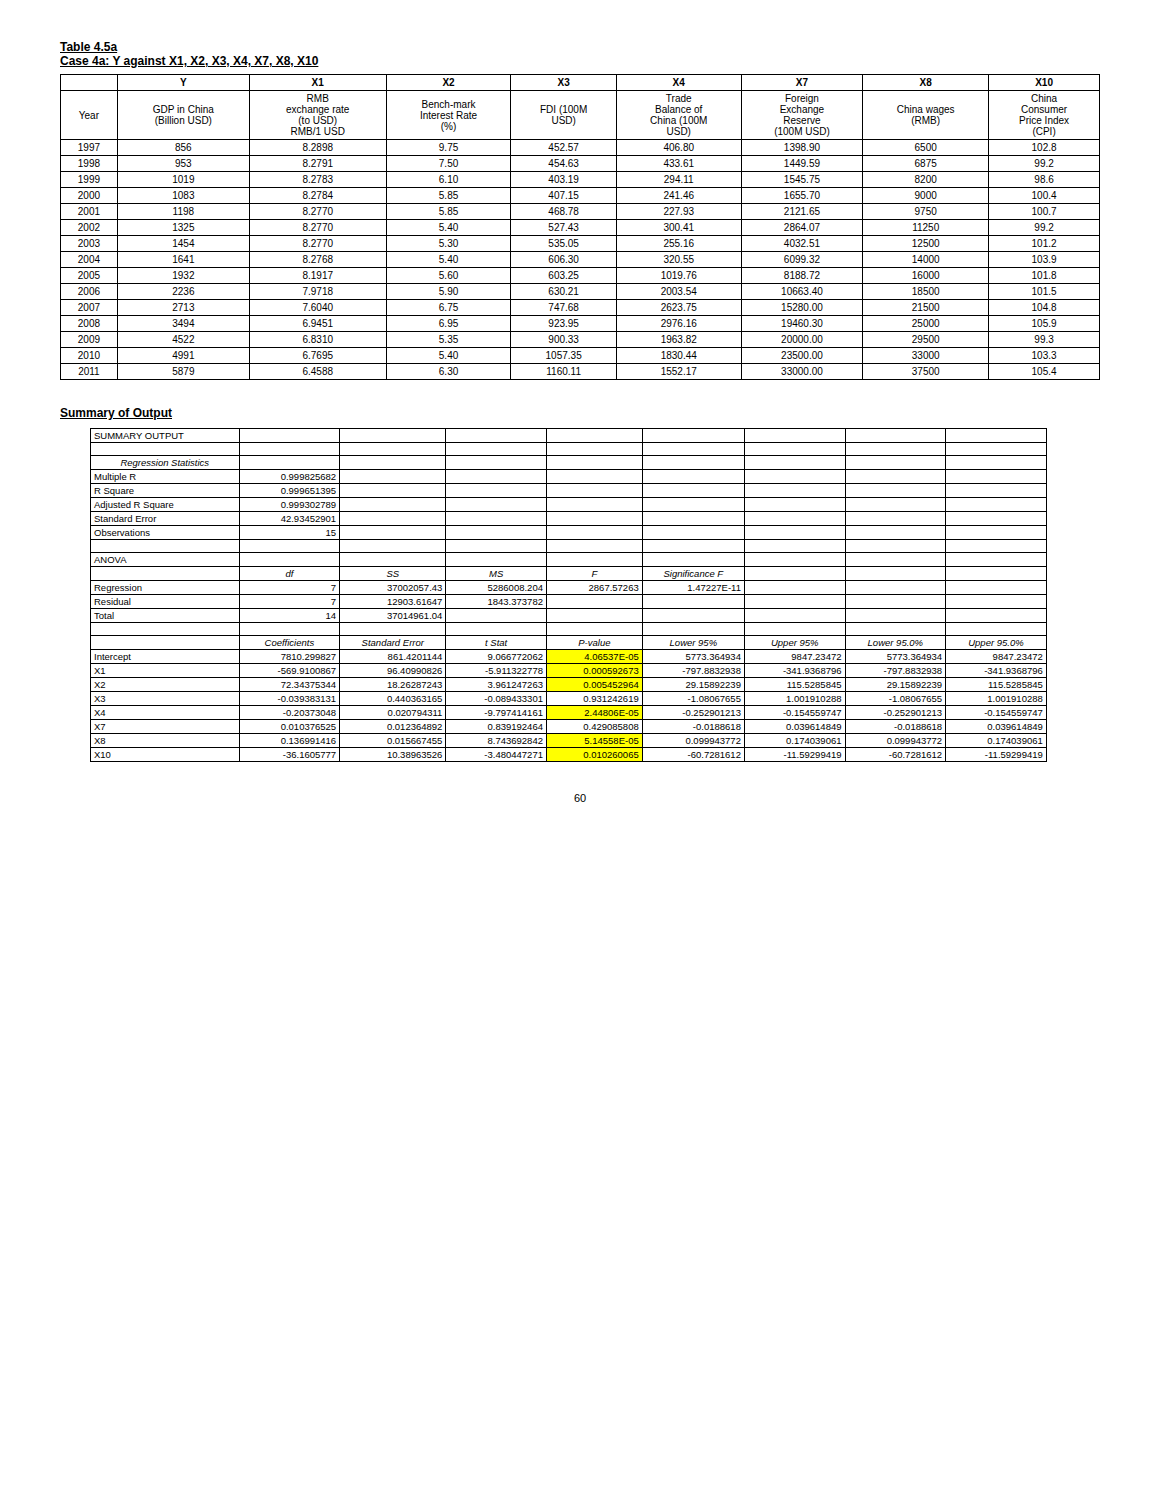Table 4.5a
Case 4a: Y against X1, X2, X3, X4, X7, X8, X10
| | Y | X1 | X2 | X3 | X4 | X7 | X8 | X10 |
| --- | --- | --- | --- | --- | --- | --- | --- | --- |
| Year | GDP in China (Billion USD) | RMB exchange rate (to USD) RMB/1 USD | Bench-mark Interest Rate (%) | FDI (100M USD) | Trade Balance of China (100M USD) | Foreign Exchange Reserve (100M USD) | China wages (RMB) | China Consumer Price Index (CPI) |
| 1997 | 856 | 8.2898 | 9.75 | 452.57 | 406.80 | 1398.90 | 6500 | 102.8 |
| 1998 | 953 | 8.2791 | 7.50 | 454.63 | 433.61 | 1449.59 | 6875 | 99.2 |
| 1999 | 1019 | 8.2783 | 6.10 | 403.19 | 294.11 | 1545.75 | 8200 | 98.6 |
| 2000 | 1083 | 8.2784 | 5.85 | 407.15 | 241.46 | 1655.70 | 9000 | 100.4 |
| 2001 | 1198 | 8.2770 | 5.85 | 468.78 | 227.93 | 2121.65 | 9750 | 100.7 |
| 2002 | 1325 | 8.2770 | 5.40 | 527.43 | 300.41 | 2864.07 | 11250 | 99.2 |
| 2003 | 1454 | 8.2770 | 5.30 | 535.05 | 255.16 | 4032.51 | 12500 | 101.2 |
| 2004 | 1641 | 8.2768 | 5.40 | 606.30 | 320.55 | 6099.32 | 14000 | 103.9 |
| 2005 | 1932 | 8.1917 | 5.60 | 603.25 | 1019.76 | 8188.72 | 16000 | 101.8 |
| 2006 | 2236 | 7.9718 | 5.90 | 630.21 | 2003.54 | 10663.40 | 18500 | 101.5 |
| 2007 | 2713 | 7.6040 | 6.75 | 747.68 | 2623.75 | 15280.00 | 21500 | 104.8 |
| 2008 | 3494 | 6.9451 | 6.95 | 923.95 | 2976.16 | 19460.30 | 25000 | 105.9 |
| 2009 | 4522 | 6.8310 | 5.35 | 900.33 | 1963.82 | 20000.00 | 29500 | 99.3 |
| 2010 | 4991 | 6.7695 | 5.40 | 1057.35 | 1830.44 | 23500.00 | 33000 | 103.3 |
| 2011 | 5879 | 6.4588 | 6.30 | 1160.11 | 1552.17 | 33000.00 | 37500 | 105.4 |
Summary of Output
| SUMMARY OUTPUT | | | | | | | | |
| Regression Statistics | | | | | | | | |
| Multiple R | 0.999825682 | | | | | | | |
| R Square | 0.999651395 | | | | | | | |
| Adjusted R Square | 0.999302789 | | | | | | | |
| Standard Error | 42.93452901 | | | | | | | |
| Observations | 15 | | | | | | | |
| ANOVA | | | | | | | | |
| | df | SS | MS | F | Significance F | | | |
| Regression | 7 | 37002057.43 | 5286008.204 | 2867.57263 | 1.47227E-11 | | | |
| Residual | 7 | 12903.61647 | 1843.373782 | | | | | |
| Total | 14 | 37014961.04 | | | | | | |
| | Coefficients | Standard Error | t Stat | P-value | Lower 95% | Upper 95% | Lower 95.0% | Upper 95.0% |
| Intercept | 7810.299827 | 861.4201144 | 9.066772062 | 4.06537E-05 | 5773.364934 | 9847.23472 | 5773.364934 | 9847.23472 |
| X1 | -569.9100867 | 96.40990826 | -5.911322778 | 0.000592673 | -797.8832938 | -341.9368796 | -797.8832938 | -341.9368796 |
| X2 | 72.34375344 | 18.26287243 | 3.961247263 | 0.005452964 | 29.15892239 | 115.5285845 | 29.15892239 | 115.5285845 |
| X3 | -0.039383131 | 0.440363165 | -0.089433301 | 0.931242619 | -1.08067655 | 1.001910288 | -1.08067655 | 1.001910288 |
| X4 | -0.20373048 | 0.020794311 | -9.797414161 | 2.44806E-05 | -0.252901213 | -0.154559747 | -0.252901213 | -0.154559747 |
| X7 | 0.010376525 | 0.012364892 | 0.839192464 | 0.429085808 | -0.0188618 | 0.039614849 | -0.0188618 | 0.039614849 |
| X8 | 0.136991416 | 0.015667455 | 8.743692842 | 5.14558E-05 | 0.099943772 | 0.174039061 | 0.099943772 | 0.174039061 |
| X10 | -36.1605777 | 10.38963526 | -3.480447271 | 0.010260065 | -60.7281612 | -11.59299419 | -60.7281612 | -11.59299419 |
60